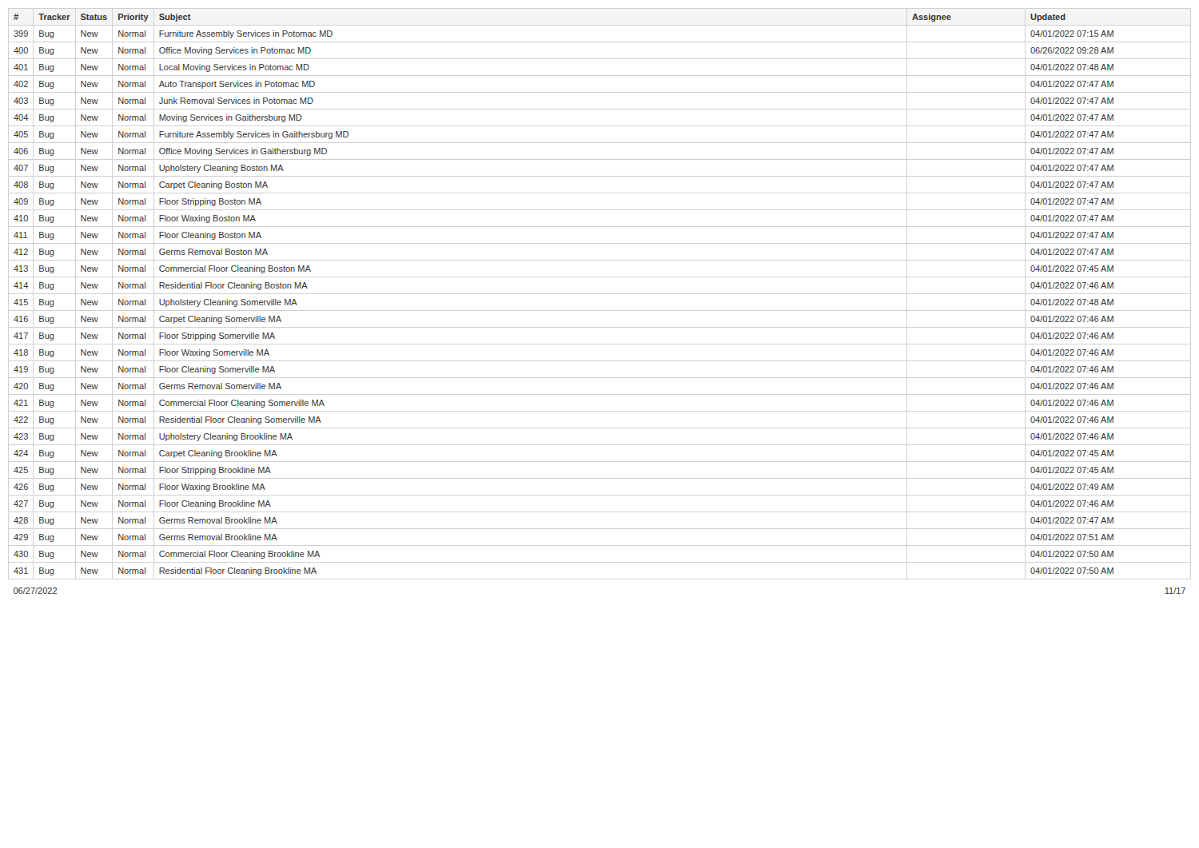Redmine issue list
| # | Tracker | Status | Priority | Subject | Assignee | Updated |
| --- | --- | --- | --- | --- | --- | --- |
| 399 | Bug | New | Normal | Furniture Assembly Services in Potomac MD | | 04/01/2022 07:15 AM |
| 400 | Bug | New | Normal | Office Moving Services in Potomac MD | | 06/26/2022 09:28 AM |
| 401 | Bug | New | Normal | Local Moving Services in Potomac MD | | 04/01/2022 07:48 AM |
| 402 | Bug | New | Normal | Auto Transport Services in Potomac MD | | 04/01/2022 07:47 AM |
| 403 | Bug | New | Normal | Junk Removal Services in Potomac MD | | 04/01/2022 07:47 AM |
| 404 | Bug | New | Normal | Moving Services in Gaithersburg MD | | 04/01/2022 07:47 AM |
| 405 | Bug | New | Normal | Furniture Assembly Services in Gaithersburg MD | | 04/01/2022 07:47 AM |
| 406 | Bug | New | Normal | Office Moving Services in Gaithersburg MD | | 04/01/2022 07:47 AM |
| 407 | Bug | New | Normal | Upholstery Cleaning Boston MA | | 04/01/2022 07:47 AM |
| 408 | Bug | New | Normal | Carpet Cleaning Boston MA | | 04/01/2022 07:47 AM |
| 409 | Bug | New | Normal | Floor Stripping Boston MA | | 04/01/2022 07:47 AM |
| 410 | Bug | New | Normal | Floor Waxing Boston MA | | 04/01/2022 07:47 AM |
| 411 | Bug | New | Normal | Floor Cleaning Boston MA | | 04/01/2022 07:47 AM |
| 412 | Bug | New | Normal | Germs Removal Boston MA | | 04/01/2022 07:47 AM |
| 413 | Bug | New | Normal | Commercial Floor Cleaning Boston MA | | 04/01/2022 07:45 AM |
| 414 | Bug | New | Normal | Residential Floor Cleaning Boston MA | | 04/01/2022 07:46 AM |
| 415 | Bug | New | Normal | Upholstery Cleaning Somerville MA | | 04/01/2022 07:48 AM |
| 416 | Bug | New | Normal | Carpet Cleaning Somerville MA | | 04/01/2022 07:46 AM |
| 417 | Bug | New | Normal | Floor Stripping Somerville MA | | 04/01/2022 07:46 AM |
| 418 | Bug | New | Normal | Floor Waxing Somerville MA | | 04/01/2022 07:46 AM |
| 419 | Bug | New | Normal | Floor Cleaning Somerville MA | | 04/01/2022 07:46 AM |
| 420 | Bug | New | Normal | Germs Removal Somerville MA | | 04/01/2022 07:46 AM |
| 421 | Bug | New | Normal | Commercial Floor Cleaning Somerville MA | | 04/01/2022 07:46 AM |
| 422 | Bug | New | Normal | Residential Floor Cleaning Somerville MA | | 04/01/2022 07:46 AM |
| 423 | Bug | New | Normal | Upholstery Cleaning Brookline MA | | 04/01/2022 07:46 AM |
| 424 | Bug | New | Normal | Carpet Cleaning Brookline MA | | 04/01/2022 07:45 AM |
| 425 | Bug | New | Normal | Floor Stripping Brookline MA | | 04/01/2022 07:45 AM |
| 426 | Bug | New | Normal | Floor Waxing Brookline MA | | 04/01/2022 07:49 AM |
| 427 | Bug | New | Normal | Floor Cleaning Brookline MA | | 04/01/2022 07:46 AM |
| 428 | Bug | New | Normal | Germs Removal Brookline MA | | 04/01/2022 07:47 AM |
| 429 | Bug | New | Normal | Germs Removal Brookline MA | | 04/01/2022 07:51 AM |
| 430 | Bug | New | Normal | Commercial Floor Cleaning Brookline MA | | 04/01/2022 07:50 AM |
| 431 | Bug | New | Normal | Residential Floor Cleaning Brookline MA | | 04/01/2022 07:50 AM |
| 06/27/2022 | 11/17 |